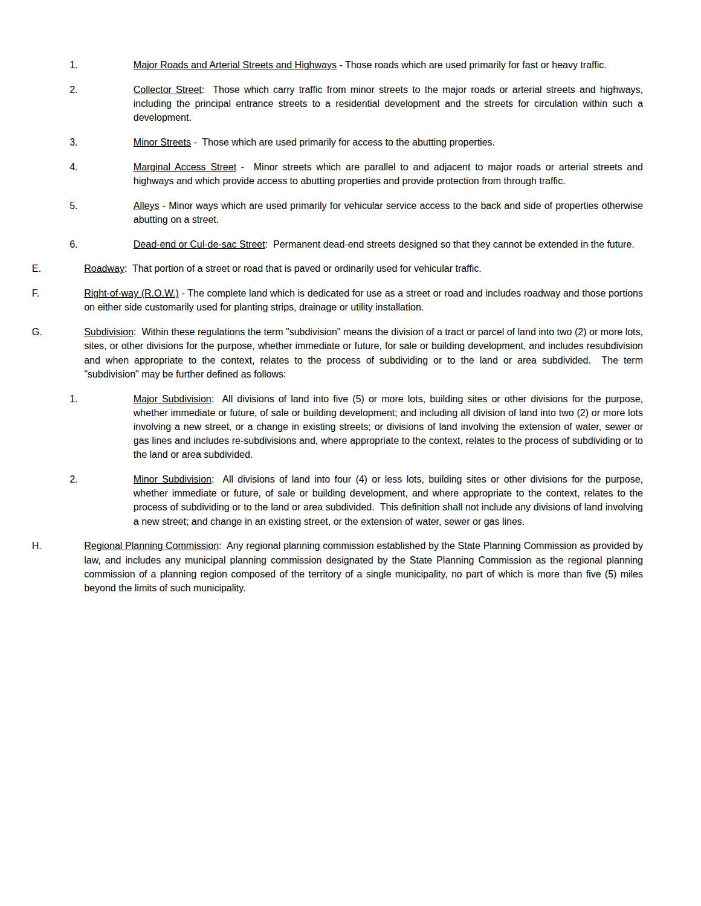1. Major Roads and Arterial Streets and Highways - Those roads which are used primarily for fast or heavy traffic.
2. Collector Street: Those which carry traffic from minor streets to the major roads or arterial streets and highways, including the principal entrance streets to a residential development and the streets for circulation within such a development.
3. Minor Streets - Those which are used primarily for access to the abutting properties.
4. Marginal Access Street - Minor streets which are parallel to and adjacent to major roads or arterial streets and highways and which provide access to abutting properties and provide protection from through traffic.
5. Alleys - Minor ways which are used primarily for vehicular service access to the back and side of properties otherwise abutting on a street.
6. Dead-end or Cul-de-sac Street: Permanent dead-end streets designed so that they cannot be extended in the future.
E. Roadway: That portion of a street or road that is paved or ordinarily used for vehicular traffic.
F. Right-of-way (R.O.W.) - The complete land which is dedicated for use as a street or road and includes roadway and those portions on either side customarily used for planting strips, drainage or utility installation.
G. Subdivision: Within these regulations the term "subdivision" means the division of a tract or parcel of land into two (2) or more lots, sites, or other divisions for the purpose, whether immediate or future, for sale or building development, and includes resubdivision and when appropriate to the context, relates to the process of subdividing or to the land or area subdivided. The term "subdivision" may be further defined as follows:
1. Major Subdivision: All divisions of land into five (5) or more lots, building sites or other divisions for the purpose, whether immediate or future, of sale or building development; and including all division of land into two (2) or more lots involving a new street, or a change in existing streets; or divisions of land involving the extension of water, sewer or gas lines and includes re-subdivisions and, where appropriate to the context, relates to the process of subdividing or to the land or area subdivided.
2. Minor Subdivision: All divisions of land into four (4) or less lots, building sites or other divisions for the purpose, whether immediate or future, of sale or building development, and where appropriate to the context, relates to the process of subdividing or to the land or area subdivided. This definition shall not include any divisions of land involving a new street; and change in an existing street, or the extension of water, sewer or gas lines.
H. Regional Planning Commission: Any regional planning commission established by the State Planning Commission as provided by law, and includes any municipal planning commission designated by the State Planning Commission as the regional planning commission of a planning region composed of the territory of a single municipality, no part of which is more than five (5) miles beyond the limits of such municipality.